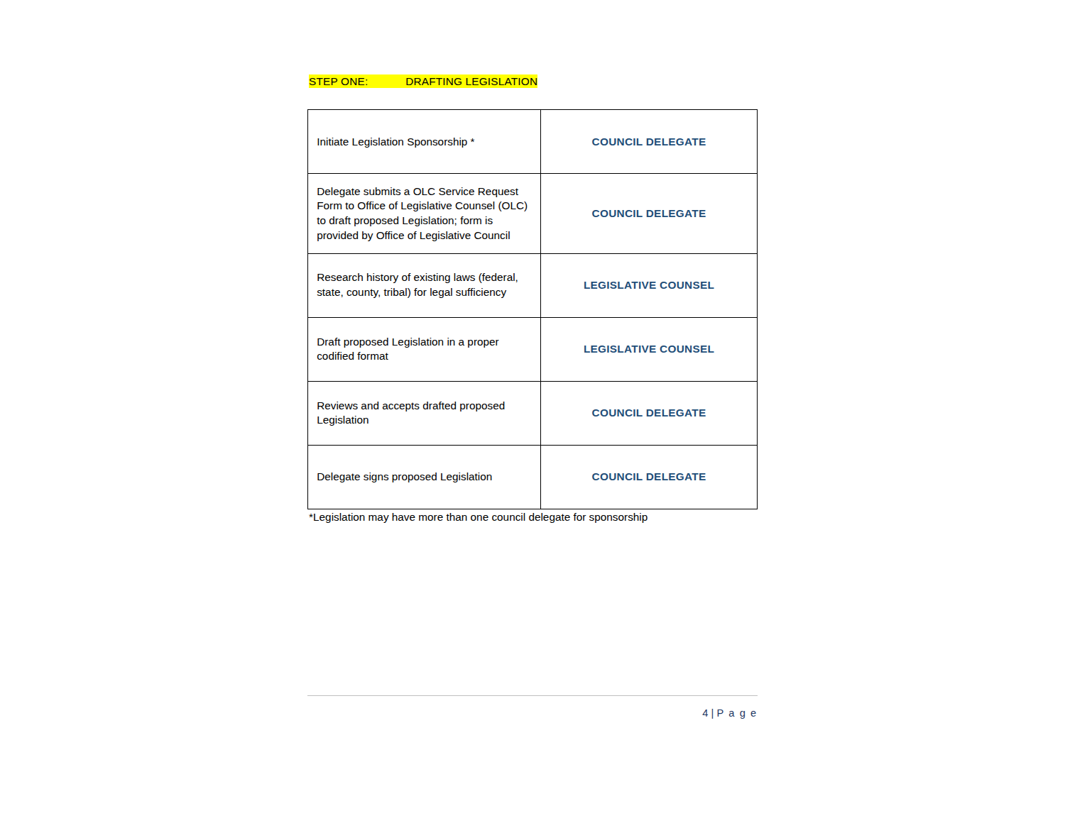STEP ONE: DRAFTING LEGISLATION
| Initiate Legislation Sponsorship * | COUNCIL DELEGATE |
| Delegate submits a OLC Service Request Form to Office of Legislative Counsel (OLC) to draft proposed Legislation; form is provided by Office of Legislative Council | COUNCIL DELEGATE |
| Research history of existing laws (federal, state, county, tribal) for legal sufficiency | LEGISLATIVE COUNSEL |
| Draft proposed Legislation in a proper codified format | LEGISLATIVE COUNSEL |
| Reviews and accepts drafted proposed Legislation | COUNCIL DELEGATE |
| Delegate signs proposed Legislation | COUNCIL DELEGATE |
*Legislation may have more than one council delegate for sponsorship
4 | P a g e